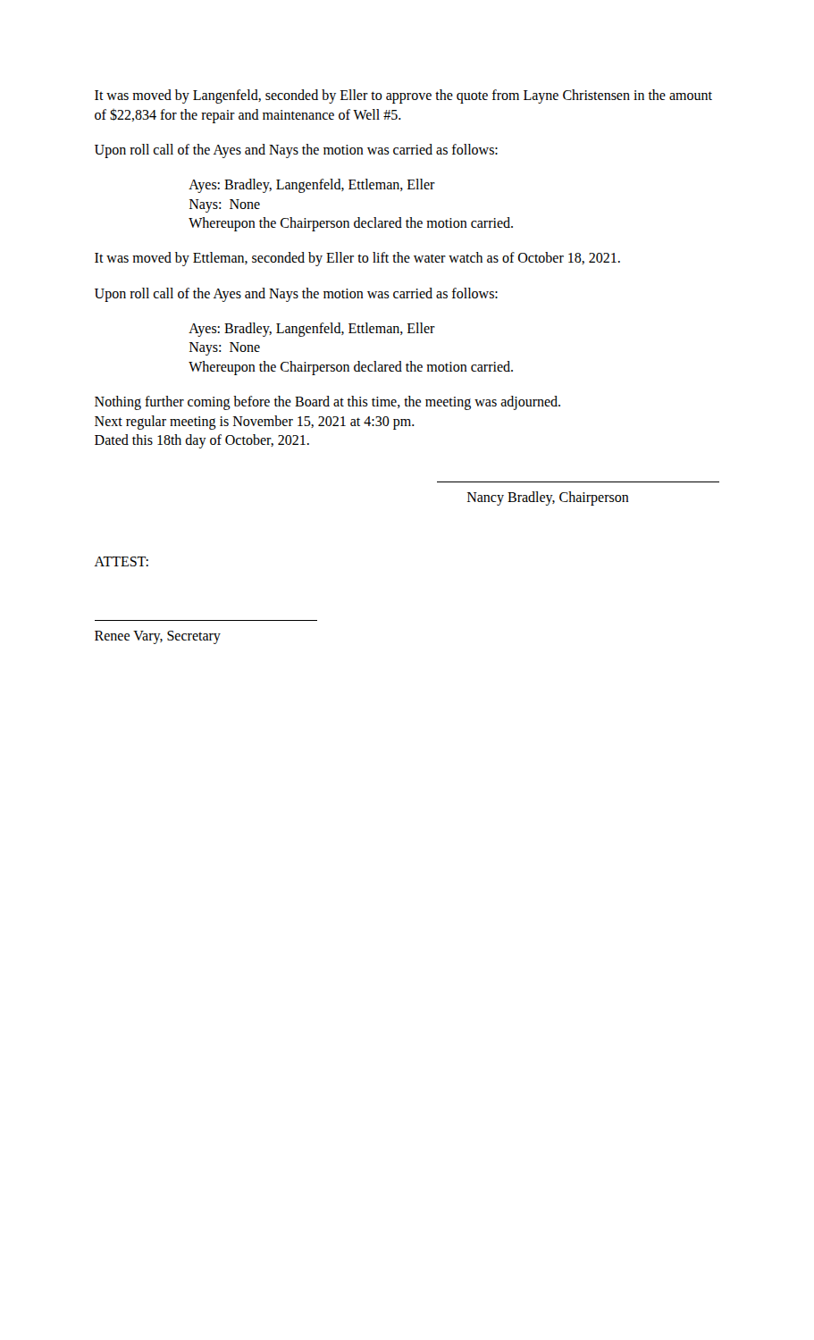It was moved by Langenfeld, seconded by Eller to approve the quote from Layne Christensen in the amount of $22,834 for the repair and maintenance of Well #5.
Upon roll call of the Ayes and Nays the motion was carried as follows:
Ayes: Bradley, Langenfeld, Ettleman, Eller
Nays: None
Whereupon the Chairperson declared the motion carried.
It was moved by Ettleman, seconded by Eller to lift the water watch as of October 18, 2021.
Upon roll call of the Ayes and Nays the motion was carried as follows:
Ayes: Bradley, Langenfeld, Ettleman, Eller
Nays: None
Whereupon the Chairperson declared the motion carried.
Nothing further coming before the Board at this time, the meeting was adjourned.
Next regular meeting is November 15, 2021 at 4:30 pm.
Dated this 18th day of October, 2021.
Nancy Bradley, Chairperson
ATTEST:
Renee Vary, Secretary